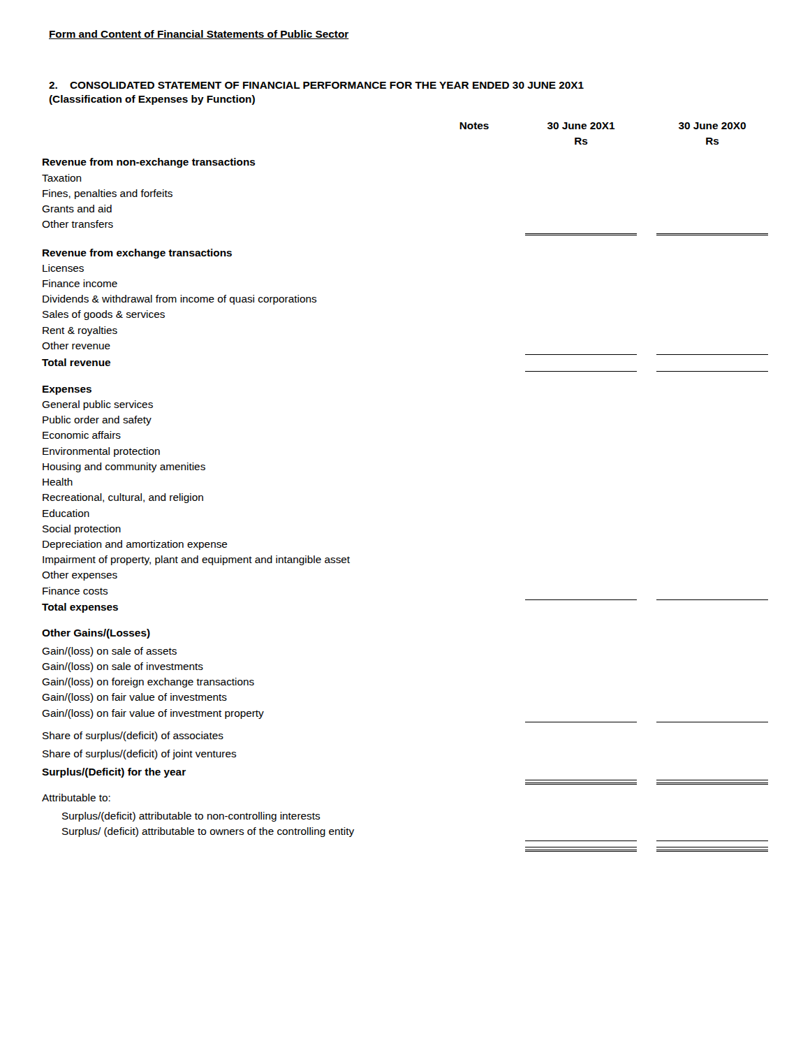Form and Content of Financial Statements of Public Sector
2. CONSOLIDATED STATEMENT OF FINANCIAL PERFORMANCE FOR THE YEAR ENDED 30 JUNE 20X1
(Classification of Expenses by Function)
| | Notes | | 30 June 20X1 | | 30 June 20X0 |
| | | | Rs | | Rs |
| Revenue from non-exchange transactions | | | | | |
| Taxation | | | | | |
| Fines, penalties and forfeits | | | | | |
| Grants and aid | | | | | |
| Other transfers | | | | | |
| Revenue from exchange transactions | | | | | |
| Licenses | | | | | |
| Finance income | | | | | |
| Dividends & withdrawal from income of quasi corporations | | | | | |
| Sales of goods & services | | | | | |
| Rent & royalties | | | | | |
| Other revenue | | | | | |
| Total revenue | | | | | |
| Expenses | | | | | |
| General public services | | | | | |
| Public order and safety | | | | | |
| Economic affairs | | | | | |
| Environmental protection | | | | | |
| Housing and community amenities | | | | | |
| Health | | | | | |
| Recreational, cultural, and religion | | | | | |
| Education | | | | | |
| Social protection | | | | | |
| Depreciation and amortization expense | | | | | |
| Impairment of property, plant and equipment and intangible asset | | | | | |
| Other expenses | | | | | |
| Finance costs | | | | | |
| Total expenses | | | | | |
| Other Gains/(Losses) | | | | | |
| Gain/(loss) on sale of assets | | | | | |
| Gain/(loss) on sale of investments | | | | | |
| Gain/(loss) on foreign exchange transactions | | | | | |
| Gain/(loss) on fair value of investments | | | | | |
| Gain/(loss) on fair value of investment property | | | | | |
| Share of surplus/(deficit) of associates | | | | | |
| Share of surplus/(deficit) of joint ventures | | | | | |
| Surplus/(Deficit) for the year | | | | | |
| Attributable to: | | | | | |
| Surplus/(deficit) attributable to non-controlling interests | | | | | |
| Surplus/ (deficit) attributable to owners of the controlling entity | | | | | |